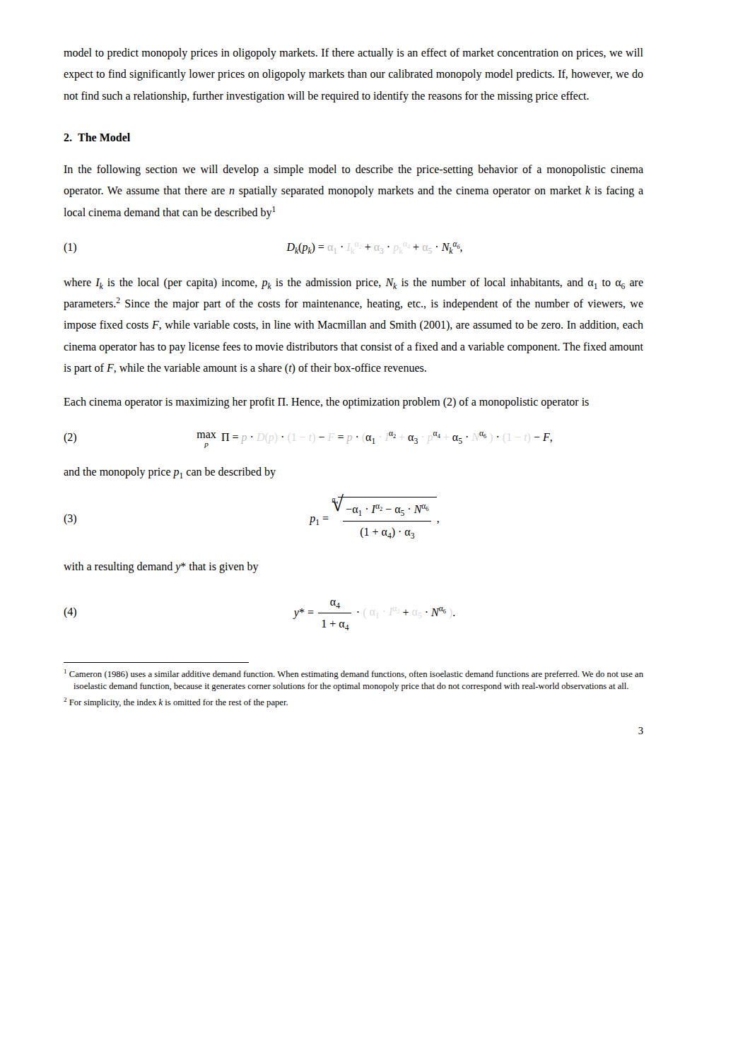model to predict monopoly prices in oligopoly markets. If there actually is an effect of market concentration on prices, we will expect to find significantly lower prices on oligopoly markets than our calibrated monopoly model predicts. If, however, we do not find such a relationship, further investigation will be required to identify the reasons for the missing price effect.
2. The Model
In the following section we will develop a simple model to describe the price-setting behavior of a monopolistic cinema operator. We assume that there are n spatially separated monopoly markets and the cinema operator on market k is facing a local cinema demand that can be described by1
(1)
Dk(pk) = α1 · Ikα2 + α3 · pkα4 + α5 · Nkα6,
where Ik is the local (per capita) income, pk is the admission price, Nk is the number of local inhabitants, and α1 to α6 are parameters.2 Since the major part of the costs for maintenance, heating, etc., is independent of the number of viewers, we impose fixed costs F, while variable costs, in line with Macmillan and Smith (2001), are assumed to be zero. In addition, each cinema operator has to pay license fees to movie distributors that consist of a fixed and a variable component. The fixed amount is part of F, while the variable amount is a share (t) of their box-office revenues.
Each cinema operator is maximizing her profit Π. Hence, the optimization problem (2) of a monopolistic operator is
(2)
max p Π = p · D(p) · (1 − t) − F = p · (α1 · Iα2 + α3 · pα4 + α5 · Nα6 ) · (1 − t) − F,
and the monopoly price p1 can be described by
(3)
p1 = α4 −α1 · Iα2 − α5 · Nα6 (1 + α4) · α3 ,
with a resulting demand y* that is given by
(4)
y* = α4 1 + α4 · ( α1 · Iα2 + α5 · Nα6 ).
1 Cameron (1986) uses a similar additive demand function. When estimating demand functions, often isoelastic demand functions are preferred. We do not use an isoelastic demand function, because it generates corner solutions for the optimal monopoly price that do not correspond with real-world observations at all.
2 For simplicity, the index k is omitted for the rest of the paper.
3